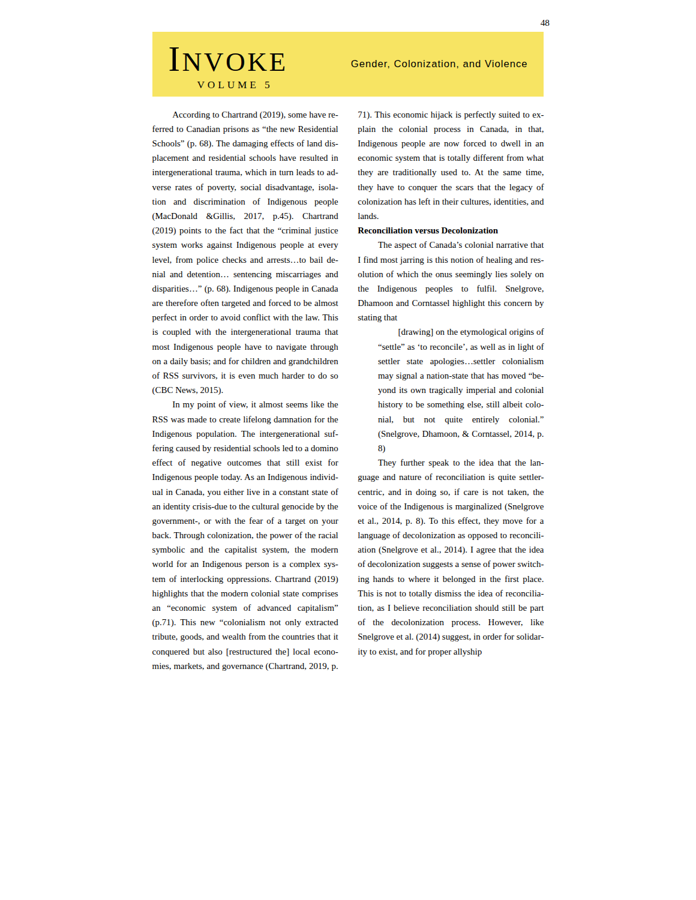48
INVOKE
VOLUME 5
Gender, Colonization, and Violence
According to Chartrand (2019), some have referred to Canadian prisons as “the new Residential Schools” (p. 68). The damaging effects of land displacement and residential schools have resulted in intergenerational trauma, which in turn leads to adverse rates of poverty, social disadvantage, isolation and discrimination of Indigenous people (MacDonald &Gillis, 2017, p.45). Chartrand (2019) points to the fact that the “criminal justice system works against Indigenous people at every level, from police checks and arrests…to bail denial and detention… sentencing miscarriages and disparities…” (p. 68). Indigenous people in Canada are therefore often targeted and forced to be almost perfect in order to avoid conflict with the law. This is coupled with the intergenerational trauma that most Indigenous people have to navigate through on a daily basis; and for children and grandchildren of RSS survivors, it is even much harder to do so (CBC News, 2015).
In my point of view, it almost seems like the RSS was made to create lifelong damnation for the Indigenous population. The intergenerational suffering caused by residential schools led to a domino effect of negative outcomes that still exist for Indigenous people today. As an Indigenous individual in Canada, you either live in a constant state of an identity crisis-due to the cultural genocide by the government-, or with the fear of a target on your back. Through colonization, the power of the racial symbolic and the capitalist system, the modern world for an Indigenous person is a complex system of interlocking oppressions. Chartrand (2019) highlights that the modern colonial state comprises an “economic system of advanced capitalism” (p.71). This new “colonialism not only extracted tribute, goods, and wealth from the countries that it conquered but also [restructured the] local economies, markets, and governance (Chartrand, 2019, p. 71). This economic hijack is perfectly suited to explain the colonial process in Canada, in that, Indigenous people are now forced to dwell in an economic system that is totally different from what they are traditionally used to. At the same time, they have to conquer the scars that the legacy of colonization has left in their cultures, identities, and lands.
Reconciliation versus Decolonization
The aspect of Canada’s colonial narrative that I find most jarring is this notion of healing and resolution of which the onus seemingly lies solely on the Indigenous peoples to fulfil. Snelgrove, Dhamoon and Corntassel highlight this concern by stating that
[drawing] on the etymological origins of “settle” as ‘to reconcile’, as well as in light of settler state apologies…settler colonialism may signal a nation-state that has moved “beyond its own tragically imperial and colonial history to be something else, still albeit colonial, but not quite entirely colonial.” (Snelgrove, Dhamoon, & Corntassel, 2014, p. 8)
They further speak to the idea that the language and nature of reconciliation is quite settler-centric, and in doing so, if care is not taken, the voice of the Indigenous is marginalized (Snelgrove et al., 2014, p. 8). To this effect, they move for a language of decolonization as opposed to reconciliation (Snelgrove et al., 2014). I agree that the idea of decolonization suggests a sense of power switching hands to where it belonged in the first place. This is not to totally dismiss the idea of reconciliation, as I believe reconciliation should still be part of the decolonization process. However, like Snelgrove et al. (2014) suggest, in order for solidarity to exist, and for proper allyship